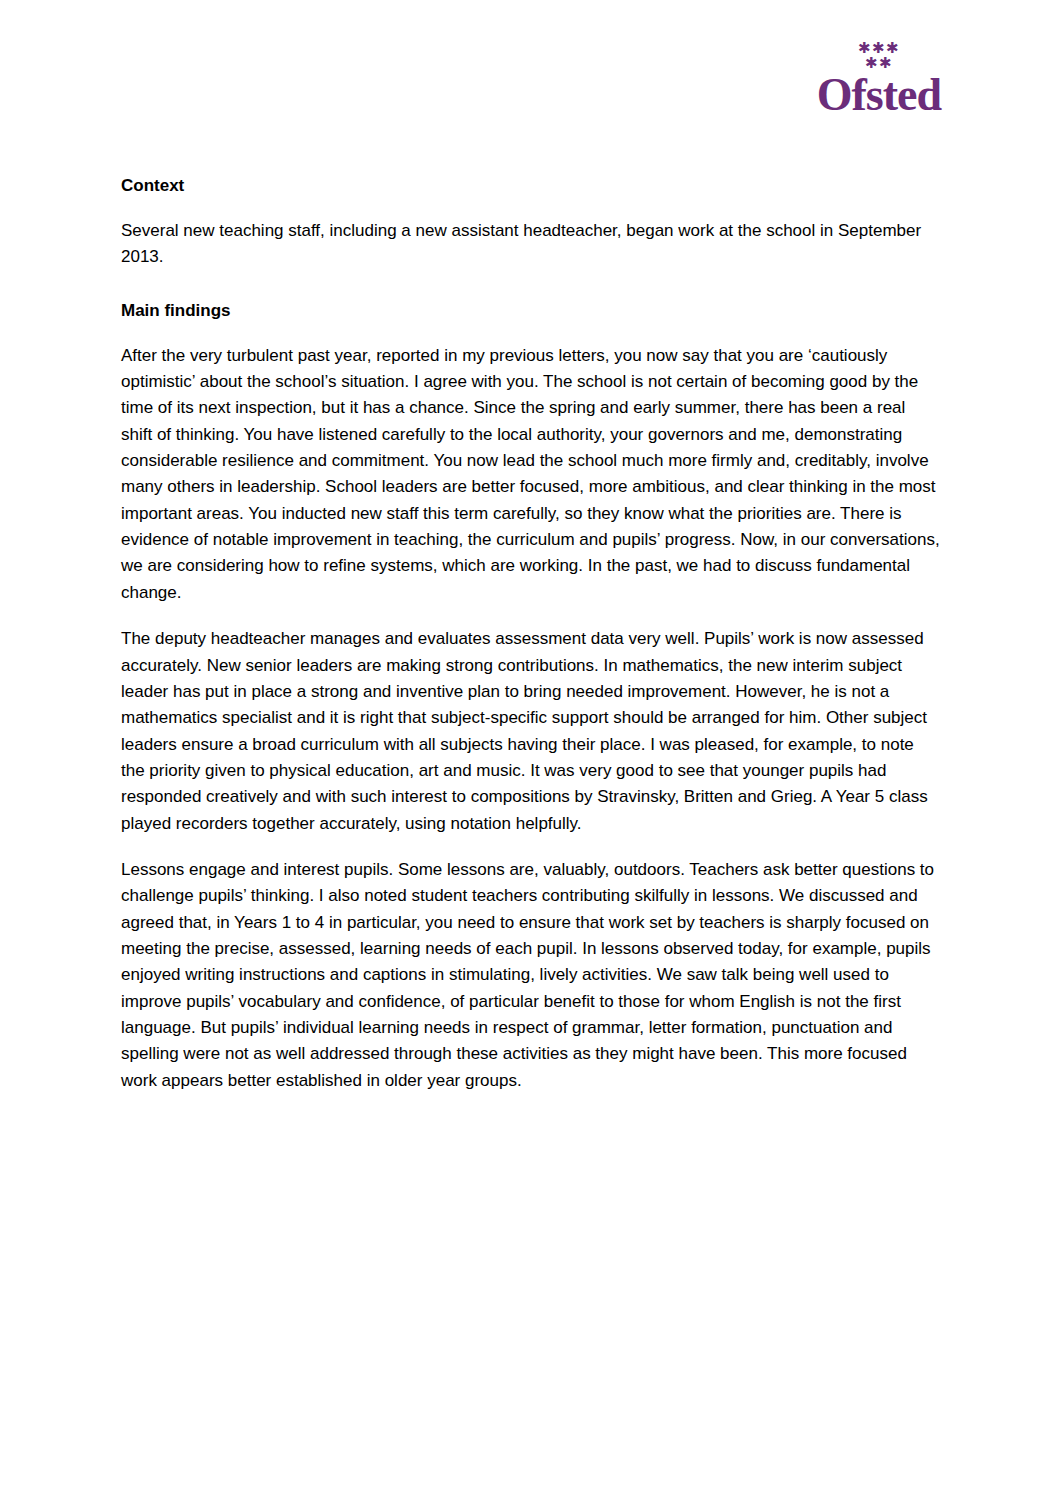✱✱✱
✱✱
Ofsted
Context
Several new teaching staff, including a new assistant headteacher, began work at the school in September 2013.
Main findings
After the very turbulent past year, reported in my previous letters, you now say that you are ‘cautiously optimistic’ about the school’s situation. I agree with you. The school is not certain of becoming good by the time of its next inspection, but it has a chance. Since the spring and early summer, there has been a real shift of thinking. You have listened carefully to the local authority, your governors and me, demonstrating considerable resilience and commitment. You now lead the school much more firmly and, creditably, involve many others in leadership. School leaders are better focused, more ambitious, and clear thinking in the most important areas. You inducted new staff this term carefully, so they know what the priorities are. There is evidence of notable improvement in teaching, the curriculum and pupils’ progress. Now, in our conversations, we are considering how to refine systems, which are working. In the past, we had to discuss fundamental change.
The deputy headteacher manages and evaluates assessment data very well. Pupils’ work is now assessed accurately. New senior leaders are making strong contributions. In mathematics, the new interim subject leader has put in place a strong and inventive plan to bring needed improvement. However, he is not a mathematics specialist and it is right that subject-specific support should be arranged for him. Other subject leaders ensure a broad curriculum with all subjects having their place. I was pleased, for example, to note the priority given to physical education, art and music. It was very good to see that younger pupils had responded creatively and with such interest to compositions by Stravinsky, Britten and Grieg. A Year 5 class played recorders together accurately, using notation helpfully.
Lessons engage and interest pupils. Some lessons are, valuably, outdoors. Teachers ask better questions to challenge pupils’ thinking. I also noted student teachers contributing skilfully in lessons. We discussed and agreed that, in Years 1 to 4 in particular, you need to ensure that work set by teachers is sharply focused on meeting the precise, assessed, learning needs of each pupil. In lessons observed today, for example, pupils enjoyed writing instructions and captions in stimulating, lively activities. We saw talk being well used to improve pupils’ vocabulary and confidence, of particular benefit to those for whom English is not the first language. But pupils’ individual learning needs in respect of grammar, letter formation, punctuation and spelling were not as well addressed through these activities as they might have been. This more focused work appears better established in older year groups.